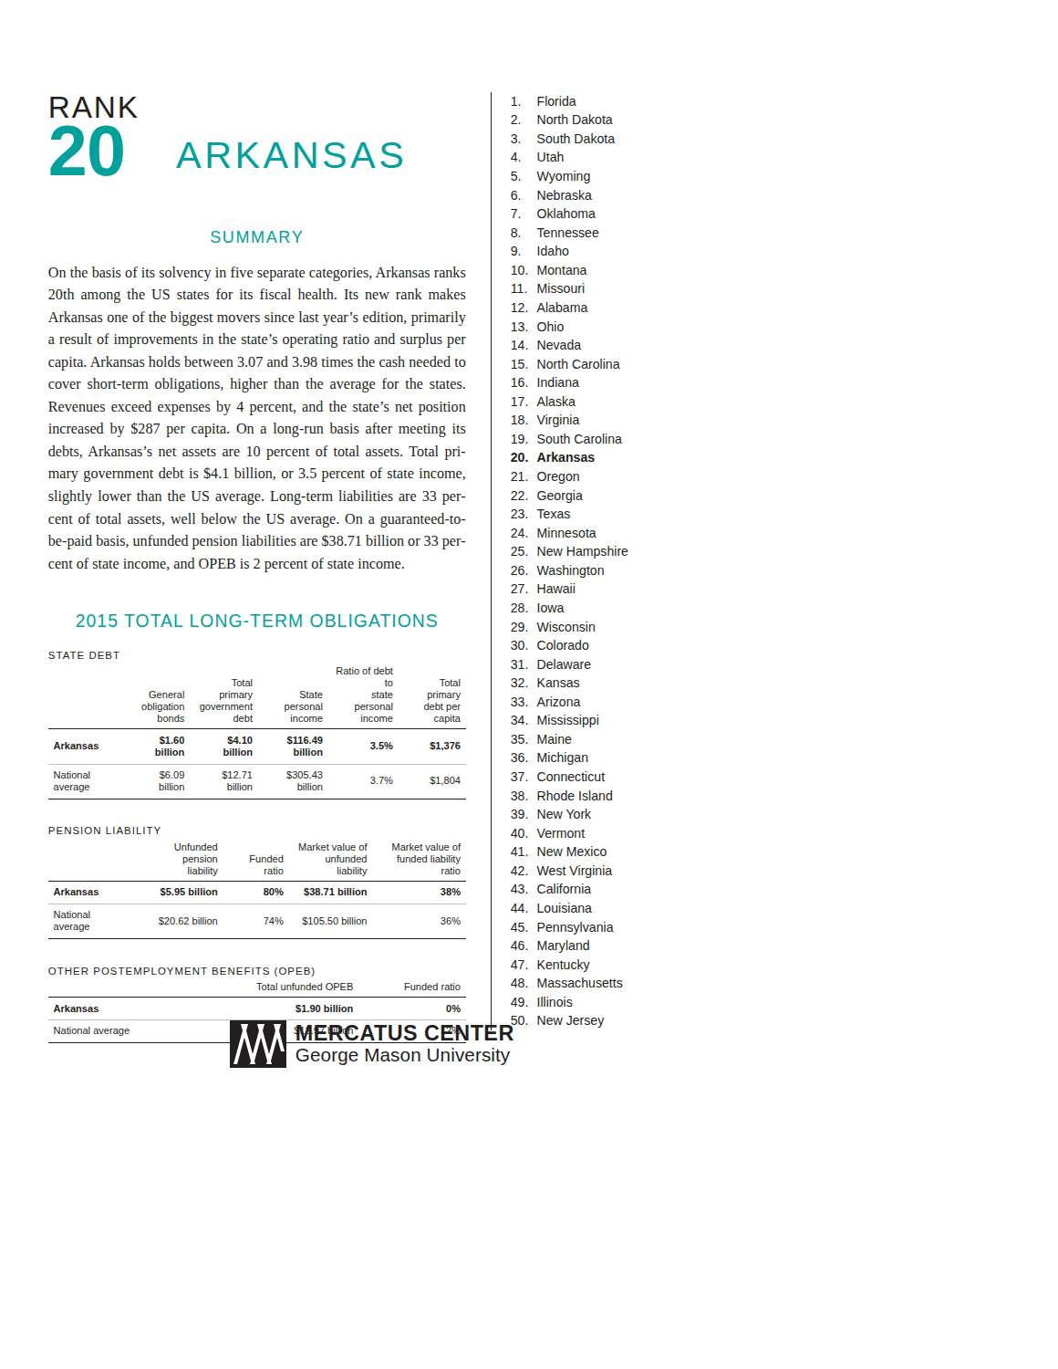RANK
20
ARKANSAS
SUMMARY
On the basis of its solvency in five separate categories, Arkansas ranks 20th among the US states for its fiscal health. Its new rank makes Arkansas one of the biggest movers since last year’s edition, primarily a result of improvements in the state’s operating ratio and surplus per capita. Arkansas holds between 3.07 and 3.98 times the cash needed to cover short-term obligations, higher than the average for the states. Revenues exceed expenses by 4 percent, and the state’s net position increased by $287 per capita. On a long-run basis after meeting its debts, Arkansas’s net assets are 10 percent of total assets. Total primary government debt is $4.1 billion, or 3.5 percent of state income, slightly lower than the US average. Long-term liabilities are 33 percent of total assets, well below the US average. On a guaranteed-to-be-paid basis, unfunded pension liabilities are $38.71 billion or 33 percent of state income, and OPEB is 2 percent of state income.
2015 TOTAL LONG-TERM OBLIGATIONS
State debt
| | General obligation bonds | Total primary government debt | State personal income | Ratio of debt to state personal income | Total primary debt per capita |
| --- | --- | --- | --- | --- | --- |
| Arkansas | $1.60 billion | $4.10 billion | $116.49 billion | 3.5% | $1,376 |
| National average | $6.09 billion | $12.71 billion | $305.43 billion | 3.7% | $1,804 |
Pension liability
| | Unfunded pension liability | Funded ratio | Market value of unfunded liability | Market value of funded liability ratio |
| --- | --- | --- | --- | --- |
| Arkansas | $5.95 billion | 80% | $38.71 billion | 38% |
| National average | $20.62 billion | 74% | $105.50 billion | 36% |
Other postemployment benefits (OPEB)
| | Total unfunded OPEB | Funded ratio |
| --- | --- | --- |
| Arkansas | $1.90 billion | 0% |
| National average | $12.97 billion | 12% |
Florida
North Dakota
South Dakota
Utah
Wyoming
Nebraska
Oklahoma
Tennessee
Idaho
Montana
Missouri
Alabama
Ohio
Nevada
North Carolina
Indiana
Alaska
Virginia
South Carolina
Arkansas
Oregon
Georgia
Texas
Minnesota
New Hampshire
Washington
Hawaii
Iowa
Wisconsin
Colorado
Delaware
Kansas
Arizona
Mississippi
Maine
Michigan
Connecticut
Rhode Island
New York
Vermont
New Mexico
West Virginia
California
Louisiana
Pennsylvania
Maryland
Kentucky
Massachusetts
Illinois
New Jersey
MERCATUS CENTER
George Mason University